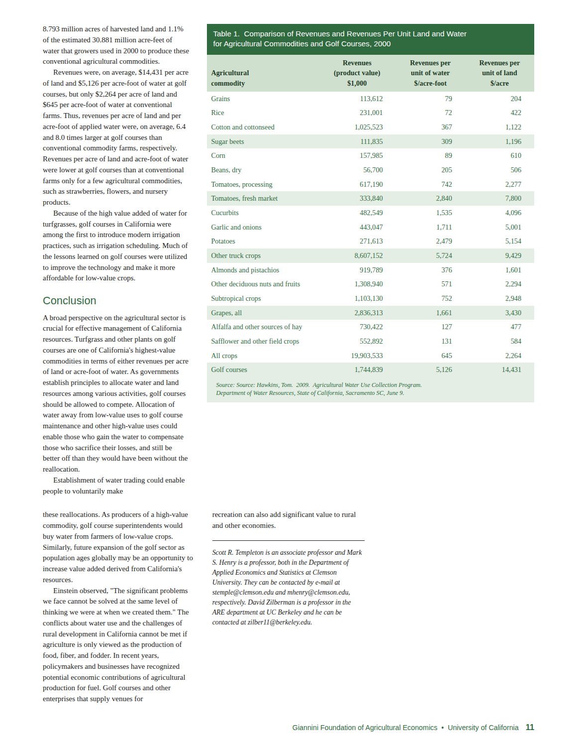8.793 million acres of harvested land and 1.1% of the estimated 30.881 million acre-feet of water that growers used in 2000 to produce these conventional agricultural commodities.
Revenues were, on average, $14,431 per acre of land and $5,126 per acre-foot of water at golf courses, but only $2,264 per acre of land and $645 per acre-foot of water at conventional farms. Thus, revenues per acre of land and per acre-foot of applied water were, on average, 6.4 and 8.0 times larger at golf courses than conventional commodity farms, respectively. Revenues per acre of land and acre-foot of water were lower at golf courses than at conventional farms only for a few agricultural commodities, such as strawberries, flowers, and nursery products.
Because of the high value added of water for turfgrasses, golf courses in California were among the first to introduce modern irrigation practices, such as irrigation scheduling. Much of the lessons learned on golf courses were utilized to improve the technology and make it more affordable for low-value crops.
Conclusion
A broad perspective on the agricultural sector is crucial for effective management of California resources. Turfgrass and other plants on golf courses are one of California's highest-value commodities in terms of either revenues per acre of land or acre-foot of water. As governments establish principles to allocate water and land resources among various activities, golf courses should be allowed to compete. Allocation of water away from low-value uses to golf course maintenance and other high-value uses could enable those who gain the water to compensate those who sacrifice their losses, and still be better off than they would have been without the reallocation.
Establishment of water trading could enable people to voluntarily make
Table 1. Comparison of Revenues and Revenues Per Unit Land and Water
for Agricultural Commodities and Golf Courses, 2000
| Agricultural commodity | Revenues (product value) $1,000 | Revenues per unit of water $/acre-foot | Revenues per unit of land $/acre |
| --- | --- | --- | --- |
| Grains | 113,612 | 79 | 204 |
| Rice | 231,001 | 72 | 422 |
| Cotton and cottonseed | 1,025,523 | 367 | 1,122 |
| Sugar beets | 111,835 | 309 | 1,196 |
| Corn | 157,985 | 89 | 610 |
| Beans, dry | 56,700 | 205 | 506 |
| Tomatoes, processing | 617,190 | 742 | 2,277 |
| Tomatoes, fresh market | 333,840 | 2,840 | 7,800 |
| Cucurbits | 482,549 | 1,535 | 4,096 |
| Garlic and onions | 443,047 | 1,711 | 5,001 |
| Potatoes | 271,613 | 2,479 | 5,154 |
| Other truck crops | 8,607,152 | 5,724 | 9,429 |
| Almonds and pistachios | 919,789 | 376 | 1,601 |
| Other deciduous nuts and fruits | 1,308,940 | 571 | 2,294 |
| Subtropical crops | 1,103,130 | 752 | 2,948 |
| Grapes, all | 2,836,313 | 1,661 | 3,430 |
| Alfalfa and other sources of hay | 730,422 | 127 | 477 |
| Safflower and other field crops | 552,892 | 131 | 584 |
| All crops | 19,903,533 | 645 | 2,264 |
| Golf courses | 1,744,839 | 5,126 | 14,431 |
Source: Source: Hawkins, Tom. 2009. Agricultural Water Use Collection Program.
Department of Water Resources, State of California, Sacramento SC, June 9.
these reallocations. As producers of a high-value commodity, golf course superintendents would buy water from farmers of low-value crops. Similarly, future expansion of the golf sector as population ages globally may be an opportunity to increase value added derived from California's resources.
Einstein observed, "The significant problems we face cannot be solved at the same level of thinking we were at when we created them." The conflicts about water use and the challenges of rural development in California cannot be met if agriculture is only viewed as the production of food, fiber, and fodder. In recent years, policymakers and businesses have recognized potential economic contributions of agricultural production for fuel. Golf courses and other enterprises that supply venues for
recreation can also add significant value to rural and other economies.
Scott R. Templeton is an associate professor and Mark S. Henry is a professor, both in the Department of Applied Economics and Statistics at Clemson University. They can be contacted by e-mail at stemple@clemson.edu and mhenry@clemson.edu, respectively. David Zilberman is a professor in the ARE department at UC Berkeley and he can be contacted at zilber11@berkeley.edu.
Giannini Foundation of Agricultural Economics • University of California11